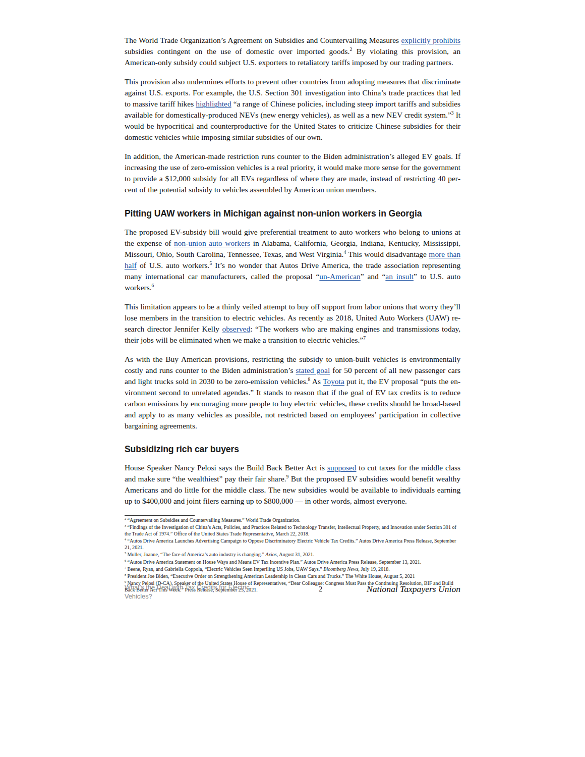The World Trade Organization’s Agreement on Subsidies and Countervailing Measures explicitly prohibits subsidies contingent on the use of domestic over imported goods.2 By violating this provision, an American-only subsidy could subject U.S. exporters to retaliatory tariffs imposed by our trading partners.
This provision also undermines efforts to prevent other countries from adopting measures that discriminate against U.S. exports. For example, the U.S. Section 301 investigation into China’s trade practices that led to massive tariff hikes highlighted “a range of Chinese policies, including steep import tariffs and subsidies available for domestically-produced NEVs (new energy vehicles), as well as a new NEV credit system.”3 It would be hypocritical and counterproductive for the United States to criticize Chinese subsidies for their domestic vehicles while imposing similar subsidies of our own.
In addition, the American-made restriction runs counter to the Biden administration’s alleged EV goals. If increasing the use of zero-emission vehicles is a real priority, it would make more sense for the government to provide a $12,000 subsidy for all EVs regardless of where they are made, instead of restricting 40 percent of the potential subsidy to vehicles assembled by American union members.
Pitting UAW workers in Michigan against non-union workers in Georgia
The proposed EV-subsidy bill would give preferential treatment to auto workers who belong to unions at the expense of non-union auto workers in Alabama, California, Georgia, Indiana, Kentucky, Mississippi, Missouri, Ohio, South Carolina, Tennessee, Texas, and West Virginia.4 This would disadvantage more than half of U.S. auto workers.5 It’s no wonder that Autos Drive America, the trade association representing many international car manufacturers, called the proposal “un-American” and “an insult” to U.S. auto workers.6
This limitation appears to be a thinly veiled attempt to buy off support from labor unions that worry they’ll lose members in the transition to electric vehicles. As recently as 2018, United Auto Workers (UAW) research director Jennifer Kelly observed: “The workers who are making engines and transmissions today, their jobs will be eliminated when we make a transition to electric vehicles.”7
As with the Buy American provisions, restricting the subsidy to union-built vehicles is environmentally costly and runs counter to the Biden administration’s stated goal for 50 percent of all new passenger cars and light trucks sold in 2030 to be zero-emission vehicles.8 As Toyota put it, the EV proposal “puts the environment second to unrelated agendas.” It stands to reason that if the goal of EV tax credits is to reduce carbon emissions by encouraging more people to buy electric vehicles, these credits should be broad-based and apply to as many vehicles as possible, not restricted based on employees’ participation in collective bargaining agreements.
Subsidizing rich car buyers
House Speaker Nancy Pelosi says the Build Back Better Act is supposed to cut taxes for the middle class and make sure “the wealthiest” pay their fair share.9 But the proposed EV subsidies would benefit wealthy Americans and do little for the middle class. The new subsidies would be available to individuals earning up to $400,000 and joint filers earning up to $800,000 — in other words, almost everyone.
2 “Agreement on Subsidies and Countervailing Measures.” World Trade Organization.
3 “Findings of the Investigation of China’s Acts, Policies, and Practices Related to Technology Transfer, Intellectual Property, and Innovation under Section 301 of the Trade Act of 1974.” Office of the United States Trade Representative, March 22, 2018.
4 “Autos Drive America Launches Advertising Campaign to Oppose Discriminatory Electric Vehicle Tax Credits.” Autos Drive America Press Release, September 21, 2021.
5 Muller, Joanne, “The face of America’s auto industry is changing.” Axios, August 31, 2021.
6 “Autos Drive America Statement on House Ways and Means EV Tax Incentive Plan.” Autos Drive America Press Release, September 13, 2021.
7 Beene, Ryan, and Gabriella Coppola, “Electric Vehicles Seen Imperiling US Jobs, UAW Says.” Bloomberg News, July 19, 2018.
8 President Joe Biden, “Executive Order on Strengthening American Leadership in Clean Cars and Trucks.” The White House, August 5, 2021
9 Nancy Pelosi (D-CA), Speaker of the United States House of Representatives, “Dear Colleague: Congress Must Pass the Continuing Resolution, BIF and Build Back Better Act This Week.” Press Release, September 25, 2021.
What’s the Deal with Tax Credits for Electric Vehicles?
2
National Taxpayers Union